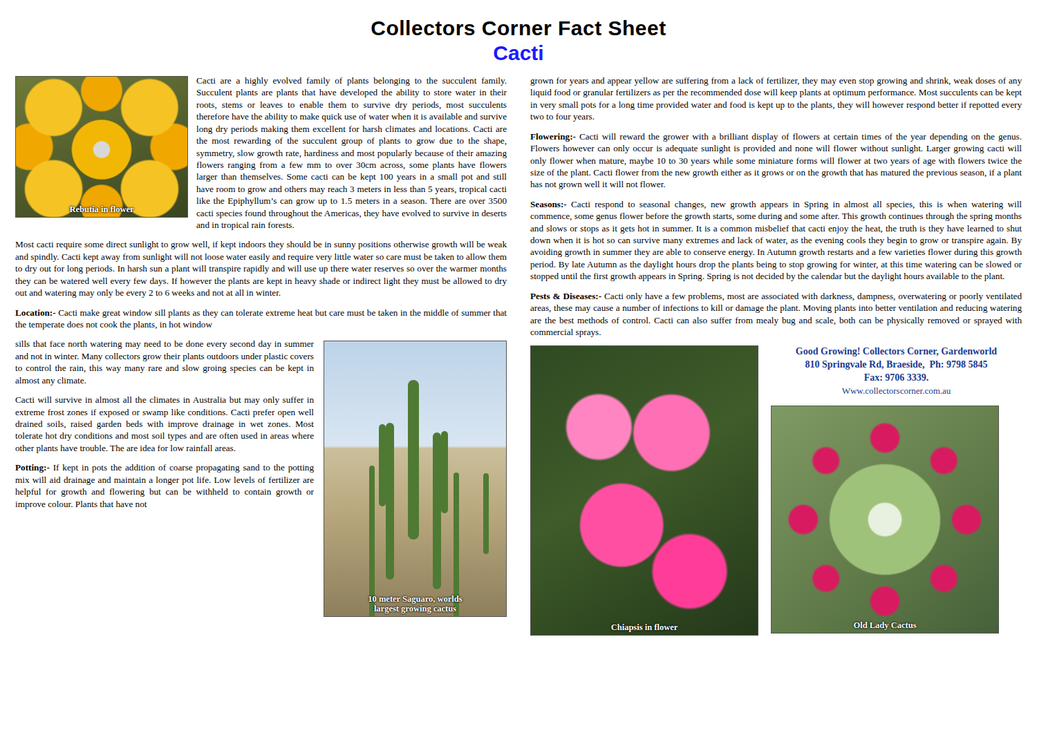Collectors Corner Fact Sheet
Cacti
Rebutia in flower
Cacti are a highly evolved family of plants belonging to the succulent family. Succulent plants are plants that have developed the ability to store water in their roots, stems or leaves to enable them to survive dry periods, most succulents therefore have the ability to make quick use of water when it is available and survive long dry periods making them excellent for harsh climates and locations. Cacti are the most rewarding of the succulent group of plants to grow due to the shape, symmetry, slow growth rate, hardiness and most popularly because of their amazing flowers ranging from a few mm to over 30cm across, some plants have flowers larger than themselves. Some cacti can be kept 100 years in a small pot and still have room to grow and others may reach 3 meters in less than 5 years, tropical cacti like the Epiphyllum’s can grow up to 1.5 meters in a season. There are over 3500 cacti species found throughout the Americas, they have evolved to survive in deserts and in tropical rain forests.
Most cacti require some direct sunlight to grow well, if kept indoors they should be in sunny positions otherwise growth will be weak and spindly. Cacti kept away from sunlight will not loose water easily and require very little water so care must be taken to allow them to dry out for long periods. In harsh sun a plant will transpire rapidly and will use up there water reserves so over the warmer months they can be watered well every few days. If however the plants are kept in heavy shade or indirect light they must be allowed to dry out and watering may only be every 2 to 6 weeks and not at all in winter.
Location:- Cacti make great window sill plants as they can tolerate extreme heat but care must be taken in the middle of summer that the temperate does not cook the plants, in hot window
10 meter Saguaro, worlds
largest growing cactus
sills that face north watering may need to be done every second day in summer and not in winter. Many collectors grow their plants outdoors under plastic covers to control the rain, this way many rare and slow groing species can be kept in almost any climate.
Cacti will survive in almost all the climates in Australia but may only suffer in extreme frost zones if exposed or swamp like conditions. Cacti prefer open well drained soils, raised garden beds with improve drainage in wet zones. Most tolerate hot dry conditions and most soil types and are often used in areas where other plants have trouble. The are idea for low rainfall areas.
Potting:- If kept in pots the addition of coarse propagating sand to the potting mix will aid drainage and maintain a longer pot life. Low levels of fertilizer are helpful for growth and flowering but can be withheld to contain growth or improve colour. Plants that have not
grown for years and appear yellow are suffering from a lack of fertilizer, they may even stop growing and shrink, weak doses of any liquid food or granular fertilizers as per the recommended dose will keep plants at optimum performance. Most succulents can be kept in very small pots for a long time provided water and food is kept up to the plants, they will however respond better if repotted every two to four years.
Flowering:- Cacti will reward the grower with a brilliant display of flowers at certain times of the year depending on the genus. Flowers however can only occur is adequate sunlight is provided and none will flower without sunlight. Larger growing cacti will only flower when mature, maybe 10 to 30 years while some miniature forms will flower at two years of age with flowers twice the size of the plant. Cacti flower from the new growth either as it grows or on the growth that has matured the previous season, if a plant has not grown well it will not flower.
Seasons:- Cacti respond to seasonal changes, new growth appears in Spring in almost all species, this is when watering will commence, some genus flower before the growth starts, some during and some after. This growth continues through the spring months and slows or stops as it gets hot in summer. It is a common misbelief that cacti enjoy the heat, the truth is they have learned to shut down when it is hot so can survive many extremes and lack of water, as the evening cools they begin to grow or transpire again. By avoiding growth in summer they are able to conserve energy. In Autumn growth restarts and a few varieties flower during this growth period. By late Autumn as the daylight hours drop the plants being to stop growing for winter, at this time watering can be slowed or stopped until the first growth appears in Spring. Spring is not decided by the calendar but the daylight hours available to the plant.
Pests & Diseases:- Cacti only have a few problems, most are associated with darkness, dampness, overwatering or poorly ventilated areas, these may cause a number of infections to kill or damage the plant. Moving plants into better ventilation and reducing watering are the best methods of control. Cacti can also suffer from mealy bug and scale, both can be physically removed or sprayed with commercial sprays.
Chiapsis in flower
Good Growing! Collectors Corner, Gardenworld
810 Springvale Rd, Braeside, Ph: 9798 5845
Fax: 9706 3339.
Www.collectorscorner.com.au
Old Lady Cactus